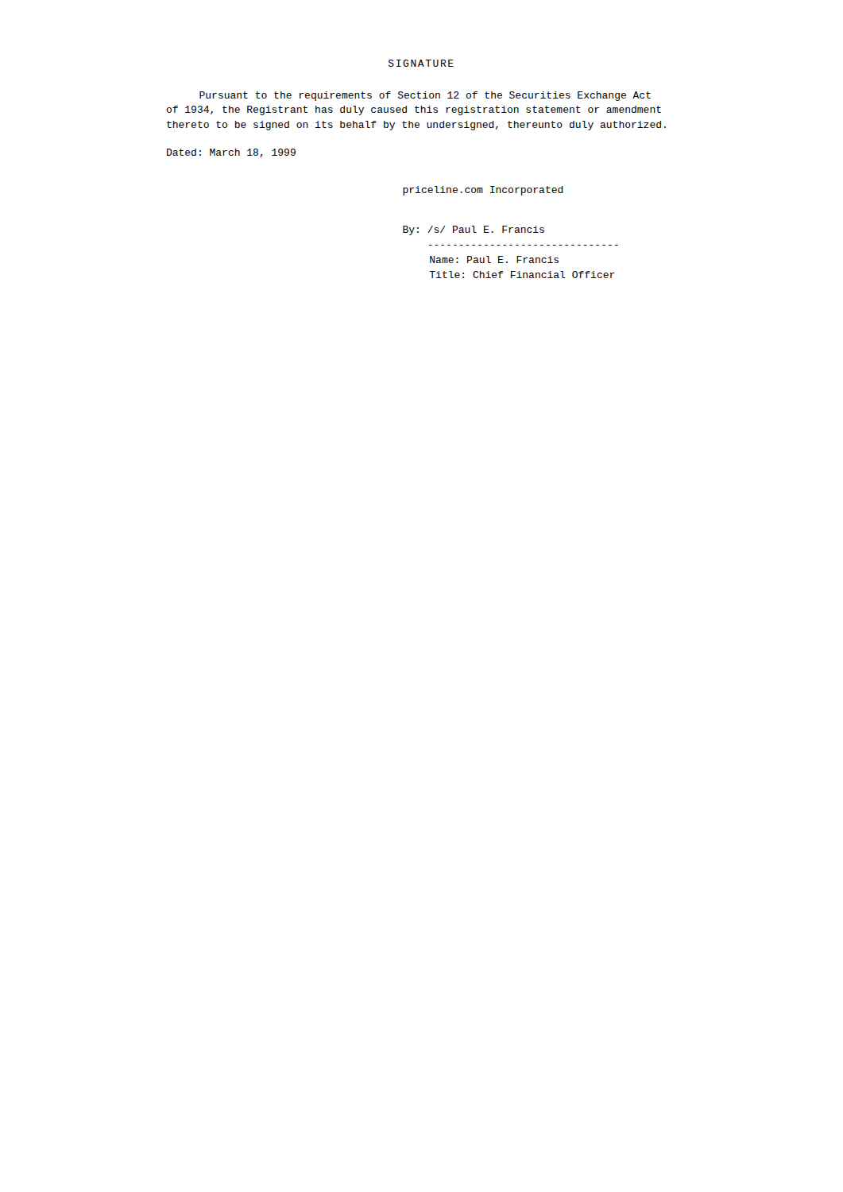SIGNATURE
Pursuant to the requirements of Section 12 of the Securities Exchange Act of 1934, the Registrant has duly caused this registration statement or amendment thereto to be signed on its behalf by the undersigned, thereunto duly authorized.
Dated: March 18, 1999
priceline.com Incorporated
By: /s/ Paul E. Francis
-------------------------------
Name: Paul E. Francis
Title: Chief Financial Officer